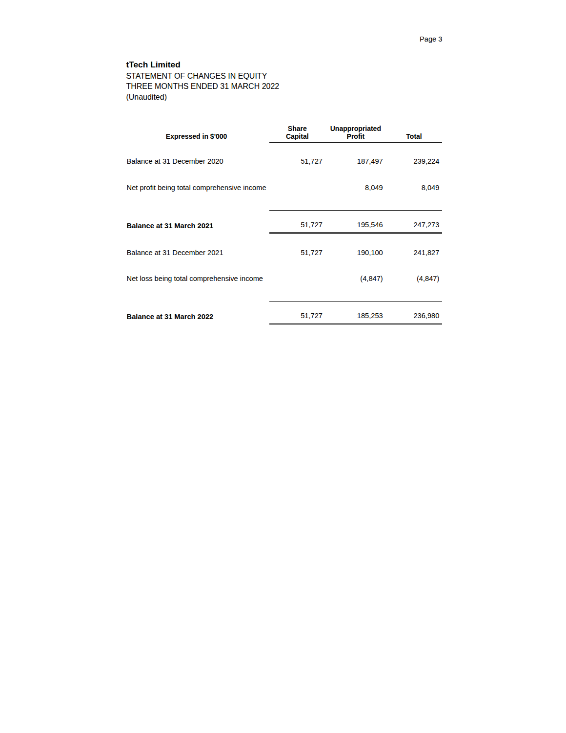Page 3
tTech Limited
STATEMENT OF CHANGES IN EQUITY
THREE MONTHS ENDED 31 MARCH 2022
(Unaudited)
| Expressed in $'000 | Share Capital | Unappropriated Profit | Total |
| --- | --- | --- | --- |
| Balance at 31 December 2020 | 51,727 | 187,497 | 239,224 |
| Net profit being total comprehensive income | | 8,049 | 8,049 |
| Balance at 31 March 2021 | 51,727 | 195,546 | 247,273 |
| Balance at 31 December 2021 | 51,727 | 190,100 | 241,827 |
| Net loss being total comprehensive income | | (4,847) | (4,847) |
| Balance at 31 March 2022 | 51,727 | 185,253 | 236,980 |